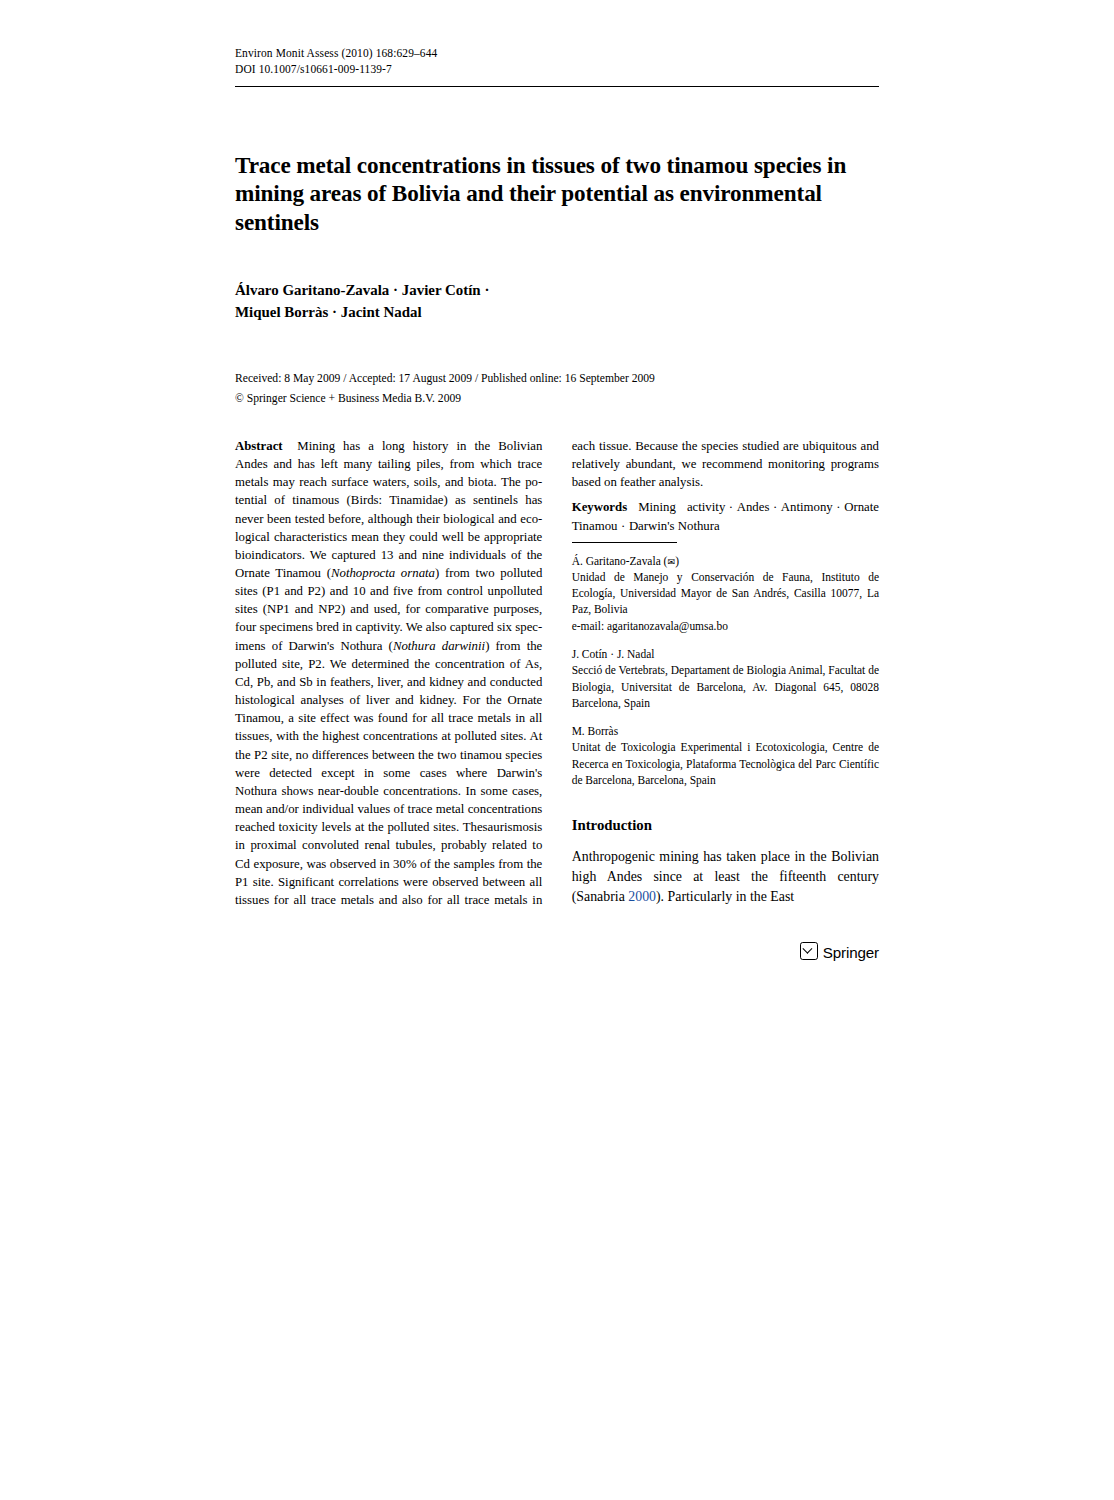Environ Monit Assess (2010) 168:629–644
DOI 10.1007/s10661-009-1139-7
Trace metal concentrations in tissues of two tinamou species in mining areas of Bolivia and their potential as environmental sentinels
Álvaro Garitano-Zavala · Javier Cotín ·
Miquel Borràs · Jacint Nadal
Received: 8 May 2009 / Accepted: 17 August 2009 / Published online: 16 September 2009
© Springer Science + Business Media B.V. 2009
Abstract Mining has a long history in the Bolivian Andes and has left many tailing piles, from which trace metals may reach surface waters, soils, and biota. The potential of tinamous (Birds: Tinamidae) as sentinels has never been tested before, although their biological and ecological characteristics mean they could well be appropriate bioindicators. We captured 13 and nine individuals of the Ornate Tinamou (Nothoprocta ornata) from two polluted sites (P1 and P2) and 10 and five from control unpolluted sites (NP1 and NP2) and used, for comparative purposes, four specimens bred in captivity. We also captured six specimens of Darwin's Nothura (Nothura darwinii) from the polluted site, P2. We determined the concentration of As, Cd, Pb, and Sb in feathers, liver, and kidney and conducted histological analyses of liver and kidney. For the Ornate Tinamou, a site effect was found for all trace metals in all tissues, with the highest concentrations at polluted sites. At the P2 site, no differences between the two tinamou species were detected except in some cases where Darwin's Nothura shows near-double concentrations. In some cases, mean and/or individual values of trace metal concentrations reached toxicity levels at the polluted sites. Thesaurismosis in proximal convoluted renal tubules, probably related to Cd exposure, was observed in 30% of the samples from the P1 site. Significant correlations were observed between all tissues for all trace metals and also for all trace metals in each tissue. Because the species studied are ubiquitous and relatively abundant, we recommend monitoring programs based on feather analysis.
Keywords Mining activity·Andes·Antimony·Ornate Tinamou·Darwin's Nothura
Á. Garitano-Zavala (✉)
Unidad de Manejo y Conservación de Fauna, Instituto de Ecología, Universidad Mayor de San Andrés, Casilla 10077, La Paz, Bolivia
e-mail: agaritanozavala@umsa.bo
J. Cotín · J. Nadal
Secció de Vertebrats, Departament de Biologia Animal, Facultat de Biologia, Universitat de Barcelona, Av. Diagonal 645, 08028 Barcelona, Spain
M. Borràs
Unitat de Toxicologia Experimental i Ecotoxicologia, Centre de Recerca en Toxicologia, Plataforma Tecnològica del Parc Científic de Barcelona, Barcelona, Spain
Introduction
Anthropogenic mining has taken place in the Bolivian high Andes since at least the fifteenth century (Sanabria 2000). Particularly in the East
Springer